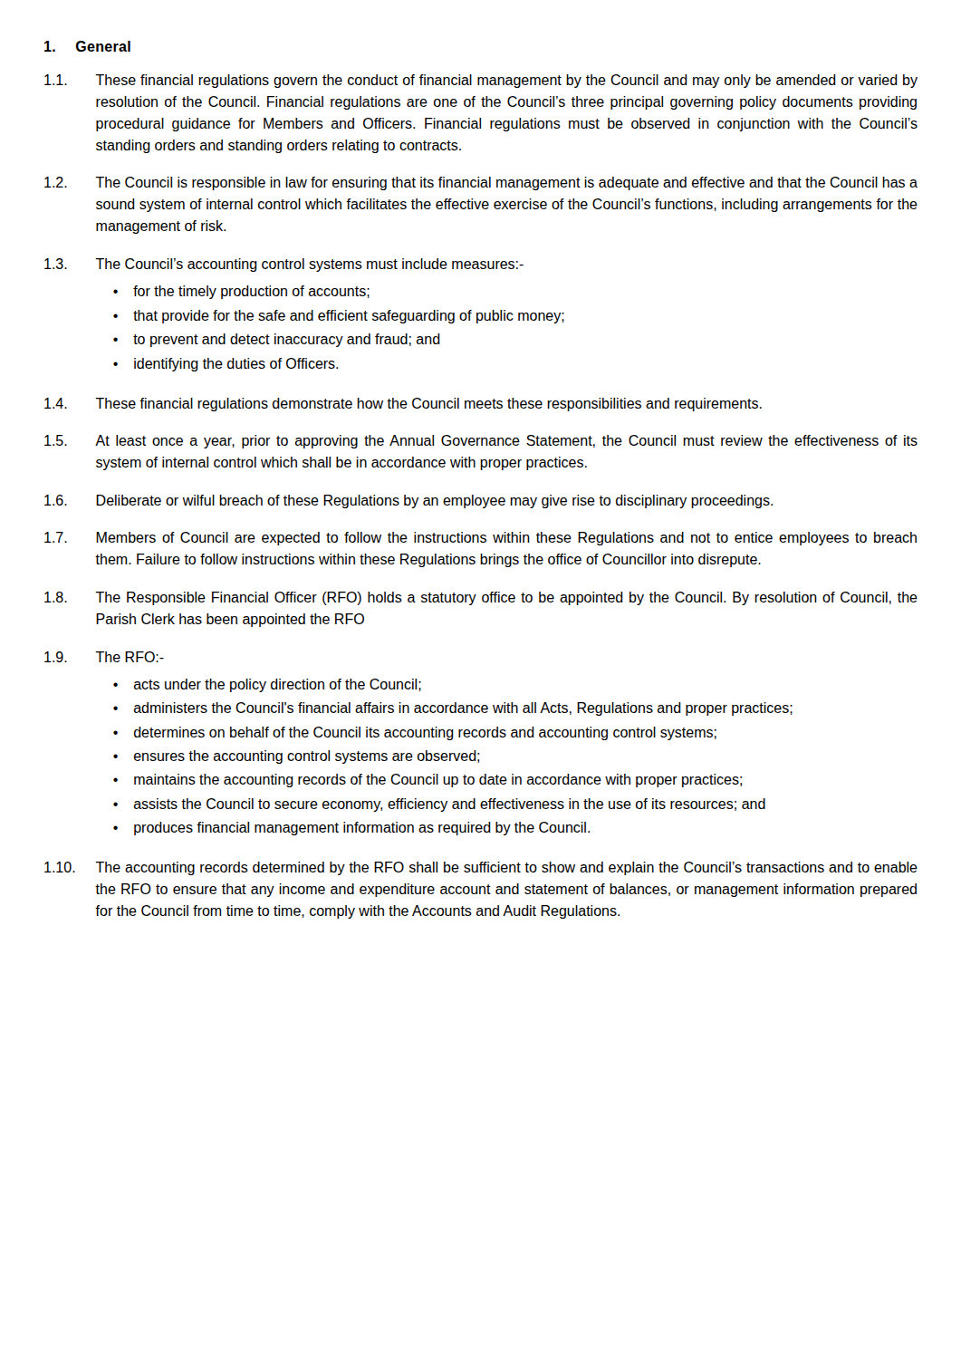1. General
1.1.
These financial regulations govern the conduct of financial management by the Council and may only be amended or varied by resolution of the Council. Financial regulations are one of the Council’s three principal governing policy documents providing procedural guidance for Members and Officers. Financial regulations must be observed in conjunction with the Council’s standing orders and standing orders relating to contracts.
1.2.
The Council is responsible in law for ensuring that its financial management is adequate and effective and that the Council has a sound system of internal control which facilitates the effective exercise of the Council’s functions, including arrangements for the management of risk.
1.3.
The Council’s accounting control systems must include measures:-
for the timely production of accounts;
that provide for the safe and efficient safeguarding of public money;
to prevent and detect inaccuracy and fraud; and
identifying the duties of Officers.
1.4.
These financial regulations demonstrate how the Council meets these responsibilities and requirements.
1.5.
At least once a year, prior to approving the Annual Governance Statement, the Council must review the effectiveness of its system of internal control which shall be in accordance with proper practices.
1.6.
Deliberate or wilful breach of these Regulations by an employee may give rise to disciplinary proceedings.
1.7.
Members of Council are expected to follow the instructions within these Regulations and not to entice employees to breach them. Failure to follow instructions within these Regulations brings the office of Councillor into disrepute.
1.8.
The Responsible Financial Officer (RFO) holds a statutory office to be appointed by the Council. By resolution of Council, the Parish Clerk has been appointed the RFO
1.9.
The RFO:-
acts under the policy direction of the Council;
administers the Council's financial affairs in accordance with all Acts, Regulations and proper practices;
determines on behalf of the Council its accounting records and accounting control systems;
ensures the accounting control systems are observed;
maintains the accounting records of the Council up to date in accordance with proper practices;
assists the Council to secure economy, efficiency and effectiveness in the use of its resources; and
produces financial management information as required by the Council.
1.10.
The accounting records determined by the RFO shall be sufficient to show and explain the Council’s transactions and to enable the RFO to ensure that any income and expenditure account and statement of balances, or management information prepared for the Council from time to time, comply with the Accounts and Audit Regulations.